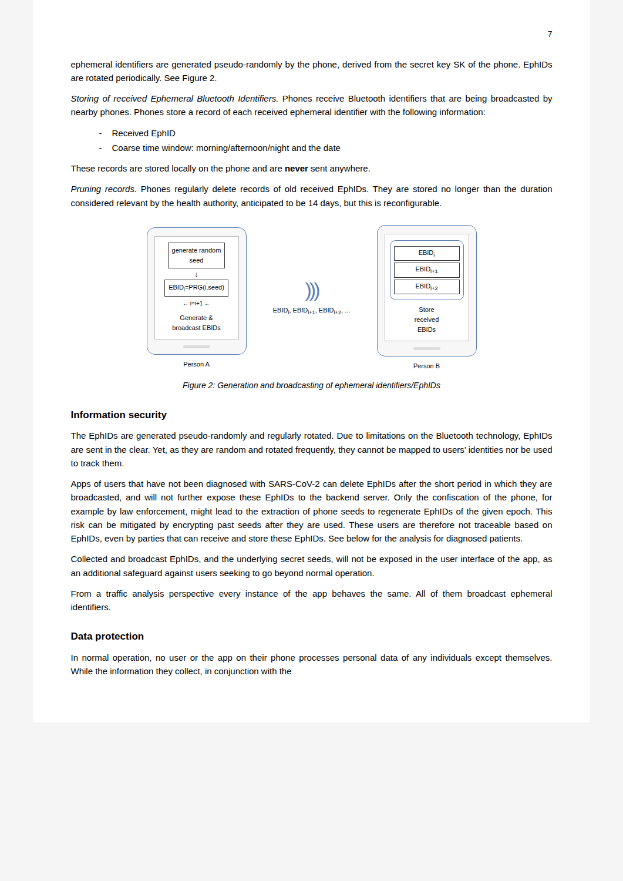7
ephemeral identifiers are generated pseudo-randomly by the phone, derived from the secret key SK of the phone. EphIDs are rotated periodically. See Figure 2.
Storing of received Ephemeral Bluetooth Identifiers. Phones receive Bluetooth identifiers that are being broadcasted by nearby phones. Phones store a record of each received ephemeral identifier with the following information:
Received EphID
Coarse time window: morning/afternoon/night and the date
These records are stored locally on the phone and are never sent anywhere.
Pruning records. Phones regularly delete records of old received EphIDs. They are stored no longer than the duration considered relevant by the health authority, anticipated to be 14 days, but this is reconfigurable.
generate random
seed
↓
EBIDi=PRG(i,seed)
← i=i+1 ←
Generate &
broadcast EBIDs
Person A
)))
EBIDi, EBIDi+1, EBIDi+2, ...
EBIDi
EBIDi+1
EBIDi+2
Store
received
EBIDs
Person B
Figure 2: Generation and broadcasting of ephemeral identifiers/EphIDs
Information security
The EphIDs are generated pseudo-randomly and regularly rotated. Due to limitations on the Bluetooth technology, EphIDs are sent in the clear. Yet, as they are random and rotated frequently, they cannot be mapped to users’ identities nor be used to track them.
Apps of users that have not been diagnosed with SARS-CoV-2 can delete EphIDs after the short period in which they are broadcasted, and will not further expose these EphIDs to the backend server. Only the confiscation of the phone, for example by law enforcement, might lead to the extraction of phone seeds to regenerate EphIDs of the given epoch. This risk can be mitigated by encrypting past seeds after they are used. These users are therefore not traceable based on EphIDs, even by parties that can receive and store these EphIDs. See below for the analysis for diagnosed patients.
Collected and broadcast EphIDs, and the underlying secret seeds, will not be exposed in the user interface of the app, as an additional safeguard against users seeking to go beyond normal operation.
From a traffic analysis perspective every instance of the app behaves the same. All of them broadcast ephemeral identifiers.
Data protection
In normal operation, no user or the app on their phone processes personal data of any individuals except themselves. While the information they collect, in conjunction with the